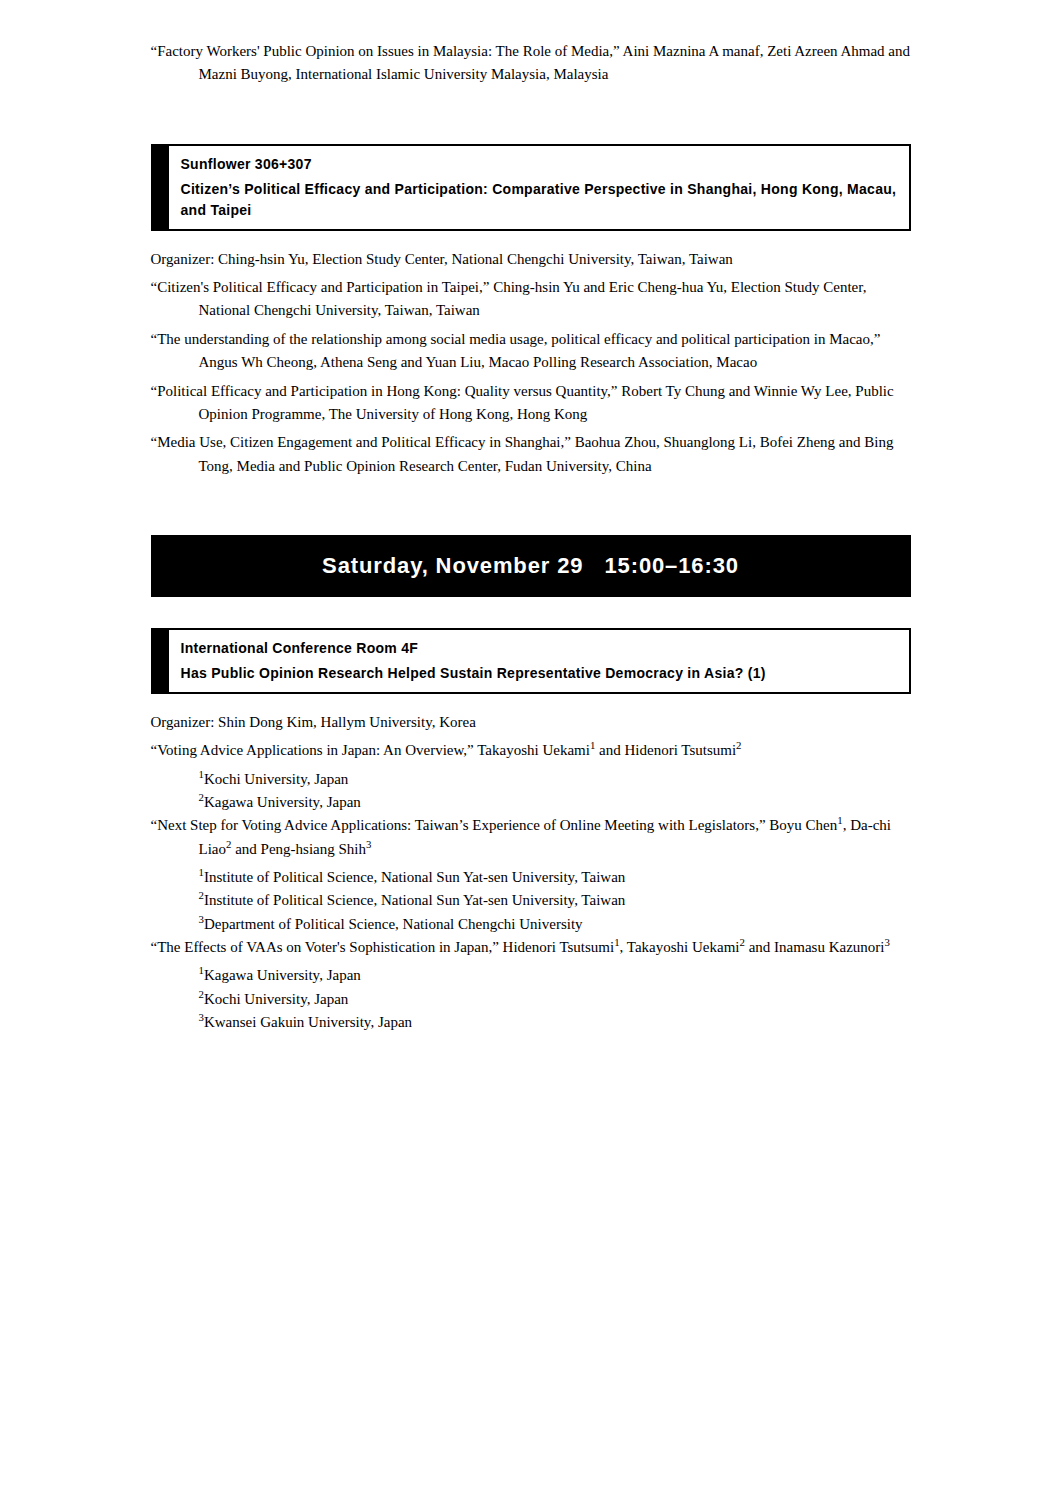“Factory Workers' Public Opinion on Issues in Malaysia: The Role of Media,” Aini Maznina A manaf, Zeti Azreen Ahmad and Mazni Buyong, International Islamic University Malaysia, Malaysia
Sunflower 306+307 Citizen’s Political Efficacy and Participation: Comparative Perspective in Shanghai, Hong Kong, Macau, and Taipei
Organizer: Ching-hsin Yu, Election Study Center, National Chengchi University, Taiwan, Taiwan
“Citizen's Political Efficacy and Participation in Taipei,” Ching-hsin Yu and Eric Cheng-hua Yu, Election Study Center, National Chengchi University, Taiwan, Taiwan
“The understanding of the relationship among social media usage, political efficacy and political participation in Macao,” Angus Wh Cheong, Athena Seng and Yuan Liu, Macao Polling Research Association, Macao
“Political Efficacy and Participation in Hong Kong: Quality versus Quantity,” Robert Ty Chung and Winnie Wy Lee, Public Opinion Programme, The University of Hong Kong, Hong Kong
“Media Use, Citizen Engagement and Political Efficacy in Shanghai,” Baohua Zhou, Shuanglong Li, Bofei Zheng and Bing Tong, Media and Public Opinion Research Center, Fudan University, China
Saturday, November 29 15:00–16:30
International Conference Room 4F Has Public Opinion Research Helped Sustain Representative Democracy in Asia? (1)
Organizer: Shin Dong Kim, Hallym University, Korea
“Voting Advice Applications in Japan: An Overview,” Takayoshi Uekami1 and Hidenori Tsutsumi2
1Kochi University, Japan
2Kagawa University, Japan
“Next Step for Voting Advice Applications: Taiwan’s Experience of Online Meeting with Legislators,” Boyu Chen1, Da-chi Liao2 and Peng-hsiang Shih3
1Institute of Political Science, National Sun Yat-sen University, Taiwan
2Institute of Political Science, National Sun Yat-sen University, Taiwan
3Department of Political Science, National Chengchi University
“The Effects of VAAs on Voter's Sophistication in Japan,” Hidenori Tsutsumi1, Takayoshi Uekami2 and Inamasu Kazunori3
1Kagawa University, Japan
2Kochi University, Japan
3Kwansei Gakuin University, Japan